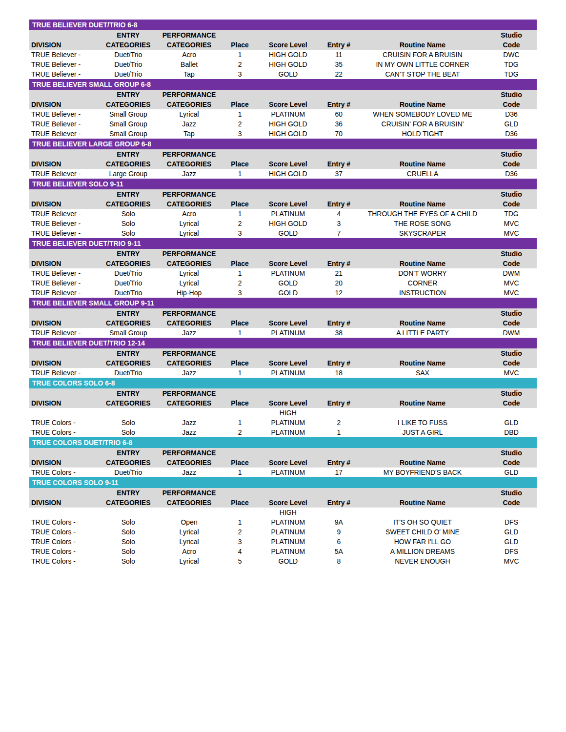| TRUE BELIEVER DUET/TRIO 6-8 |
| | ENTRY | PERFORMANCE | | | | | Studio |
| DIVISION | CATEGORIES | CATEGORIES | Place | Score Level | Entry # | Routine Name | Code |
| TRUE Believer - | Duet/Trio | Acro | 1 | HIGH GOLD | 11 | CRUISIN FOR A BRUISIN | DWC |
| TRUE Believer - | Duet/Trio | Ballet | 2 | HIGH GOLD | 35 | IN MY OWN LITTLE CORNER | TDG |
| TRUE Believer - | Duet/Trio | Tap | 3 | GOLD | 22 | CAN'T STOP THE BEAT | TDG |
| TRUE BELIEVER SMALL GROUP 6-8 |
| | ENTRY | PERFORMANCE | | | | | Studio |
| DIVISION | CATEGORIES | CATEGORIES | Place | Score Level | Entry # | Routine Name | Code |
| TRUE Believer - | Small Group | Lyrical | 1 | PLATINUM | 60 | WHEN SOMEBODY LOVED ME | D36 |
| TRUE Believer - | Small Group | Jazz | 2 | HIGH GOLD | 36 | CRUISIN' FOR A BRUISIN' | GLD |
| TRUE Believer - | Small Group | Tap | 3 | HIGH GOLD | 70 | HOLD TIGHT | D36 |
| TRUE BELIEVER LARGE GROUP 6-8 |
| | ENTRY | PERFORMANCE | | | | | Studio |
| DIVISION | CATEGORIES | CATEGORIES | Place | Score Level | Entry # | Routine Name | Code |
| TRUE Believer - | Large Group | Jazz | 1 | HIGH GOLD | 37 | CRUELLA | D36 |
| TRUE BELIEVER SOLO 9-11 |
| | ENTRY | PERFORMANCE | | | | | Studio |
| DIVISION | CATEGORIES | CATEGORIES | Place | Score Level | Entry # | Routine Name | Code |
| TRUE Believer - | Solo | Acro | 1 | PLATINUM | 4 | THROUGH THE EYES OF A CHILD | TDG |
| TRUE Believer - | Solo | Lyrical | 2 | HIGH GOLD | 3 | THE ROSE SONG | MVC |
| TRUE Believer - | Solo | Lyrical | 3 | GOLD | 7 | SKYSCRAPER | MVC |
| TRUE BELIEVER DUET/TRIO 9-11 |
| | ENTRY | PERFORMANCE | | | | | Studio |
| DIVISION | CATEGORIES | CATEGORIES | Place | Score Level | Entry # | Routine Name | Code |
| TRUE Believer - | Duet/Trio | Lyrical | 1 | PLATINUM | 21 | DON'T WORRY | DWM |
| TRUE Believer - | Duet/Trio | Lyrical | 2 | GOLD | 20 | CORNER | MVC |
| TRUE Believer - | Duet/Trio | Hip-Hop | 3 | GOLD | 12 | INSTRUCTION | MVC |
| TRUE BELIEVER SMALL GROUP 9-11 |
| | ENTRY | PERFORMANCE | | | | | Studio |
| DIVISION | CATEGORIES | CATEGORIES | Place | Score Level | Entry # | Routine Name | Code |
| TRUE Believer - | Small Group | Jazz | 1 | PLATINUM | 38 | A LITTLE PARTY | DWM |
| TRUE BELIEVER DUET/TRIO 12-14 |
| | ENTRY | PERFORMANCE | | | | | Studio |
| DIVISION | CATEGORIES | CATEGORIES | Place | Score Level | Entry # | Routine Name | Code |
| TRUE Believer - | Duet/Trio | Jazz | 1 | PLATINUM | 18 | SAX | MVC |
| TRUE COLORS SOLO 6-8 |
| | ENTRY | PERFORMANCE | | | | | Studio |
| DIVISION | CATEGORIES | CATEGORIES | Place | Score Level | Entry # | Routine Name | Code |
| | | | | HIGH | | | |
| TRUE Colors - | Solo | Jazz | 1 | PLATINUM | 2 | I LIKE TO FUSS | GLD |
| TRUE Colors - | Solo | Jazz | 2 | PLATINUM | 1 | JUST A GIRL | DBD |
| TRUE COLORS DUET/TRIO 6-8 |
| | ENTRY | PERFORMANCE | | | | | Studio |
| DIVISION | CATEGORIES | CATEGORIES | Place | Score Level | Entry # | Routine Name | Code |
| TRUE Colors - | Duet/Trio | Jazz | 1 | PLATINUM | 17 | MY BOYFRIEND'S BACK | GLD |
| TRUE COLORS SOLO 9-11 |
| | ENTRY | PERFORMANCE | | | | | Studio |
| DIVISION | CATEGORIES | CATEGORIES | Place | Score Level | Entry # | Routine Name | Code |
| | | | | HIGH | | | |
| TRUE Colors - | Solo | Open | 1 | PLATINUM | 9A | IT'S OH SO QUIET | DFS |
| TRUE Colors - | Solo | Lyrical | 2 | PLATINUM | 9 | SWEET CHILD O' MINE | GLD |
| TRUE Colors - | Solo | Lyrical | 3 | PLATINUM | 6 | HOW FAR I'LL GO | GLD |
| TRUE Colors - | Solo | Acro | 4 | PLATINUM | 5A | A MILLION DREAMS | DFS |
| TRUE Colors - | Solo | Lyrical | 5 | GOLD | 8 | NEVER ENOUGH | MVC |